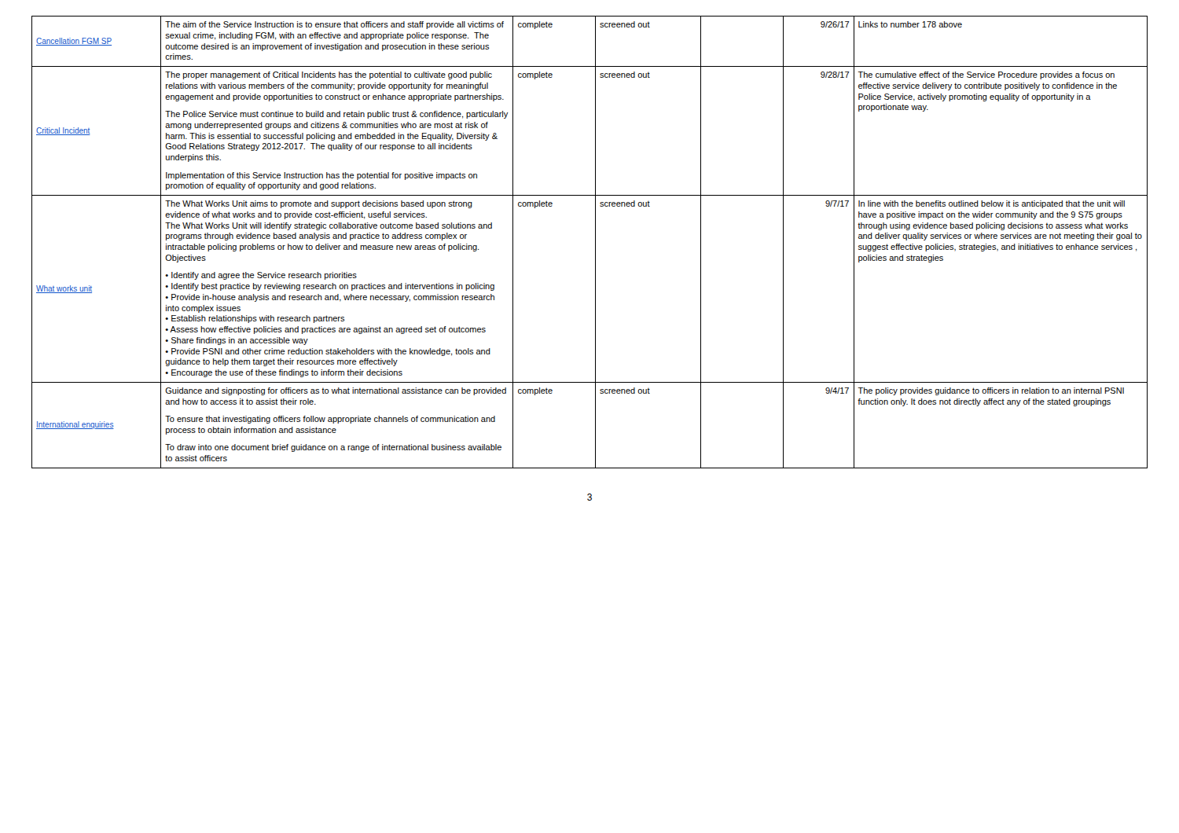| Cancellation FGM SP | The aim of the Service Instruction is to ensure that officers and staff provide all victims of sexual crime, including FGM, with an effective and appropriate police response. The outcome desired is an improvement of investigation and prosecution in these serious crimes. | complete | screened out | | 9/26/17 | Links to number 178 above |
| Critical Incident | The proper management of Critical Incidents has the potential to cultivate good public relations with various members of the community; provide opportunity for meaningful engagement and provide opportunities to construct or enhance appropriate partnerships. The Police Service must continue to build and retain public trust & confidence, particularly among underrepresented groups and citizens & communities who are most at risk of harm. This is essential to successful policing and embedded in the Equality, Diversity & Good Relations Strategy 2012-2017. The quality of our response to all incidents underpins this. Implementation of this Service Instruction has the potential for positive impacts on promotion of equality of opportunity and good relations. | complete | screened out | | 9/28/17 | The cumulative effect of the Service Procedure provides a focus on effective service delivery to contribute positively to confidence in the Police Service, actively promoting equality of opportunity in a proportionate way. |
| What works unit | The What Works Unit aims to promote and support decisions based upon strong evidence of what works and to provide cost-efficient, useful services. The What Works Unit will identify strategic collaborative outcome based solutions and programs through evidence based analysis and practice to address complex or intractable policing problems or how to deliver and measure new areas of policing. Objectives • Identify and agree the Service research priorities • Identify best practice by reviewing research on practices and interventions in policing • Provide in-house analysis and research and, where necessary, commission research into complex issues • Establish relationships with research partners • Assess how effective policies and practices are against an agreed set of outcomes • Share findings in an accessible way • Provide PSNI and other crime reduction stakeholders with the knowledge, tools and guidance to help them target their resources more effectively • Encourage the use of these findings to inform their decisions | complete | screened out | | 9/7/17 | In line with the benefits outlined below it is anticipated that the unit will have a positive impact on the wider community and the 9 S75 groups through using evidence based policing decisions to assess what works and deliver quality services or where services are not meeting their goal to suggest effective policies, strategies, and initiatives to enhance services , policies and strategies |
| International enquiries | Guidance and signposting for officers as to what international assistance can be provided and how to access it to assist their role. To ensure that investigating officers follow appropriate channels of communication and process to obtain information and assistance To draw into one document brief guidance on a range of international business available to assist officers | complete | screened out | | 9/4/17 | The policy provides guidance to officers in relation to an internal PSNI function only. It does not directly affect any of the stated groupings |
3